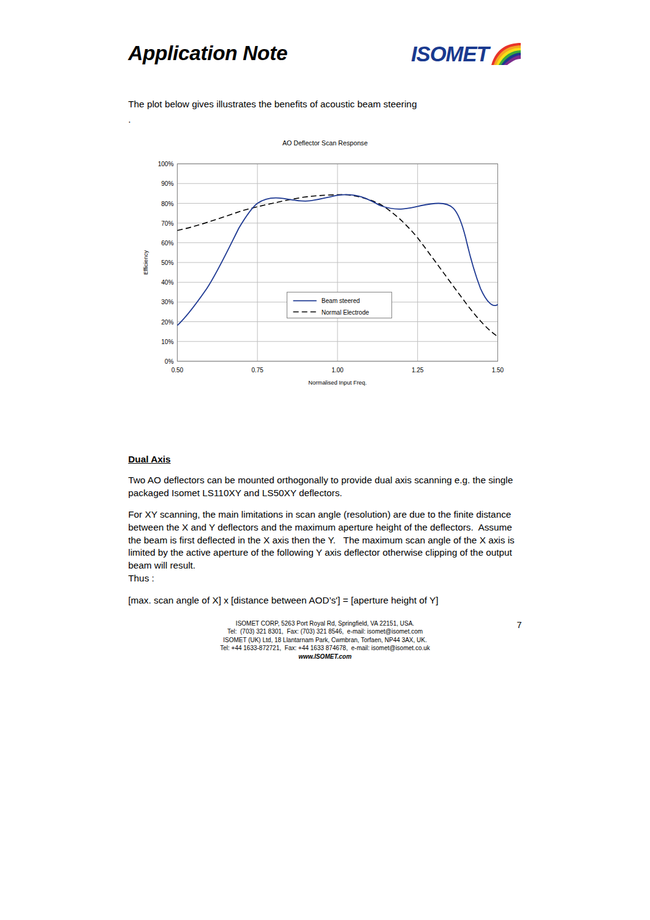Application Note
ISOMET
The plot below gives illustrates the benefits of acoustic beam steering
.
AO Deflector Scan Response
100% 90% 80% 70% 60% 50% 40% 30% 20% 10% 0% 0.50 0.75 1.00 1.25 1.50 Normalised Input Freq. Efficiency Beam steered Normal Electrode
Dual Axis
Two AO deflectors can be mounted orthogonally to provide dual axis scanning e.g. the single packaged Isomet LS110XY and LS50XY deflectors.
For XY scanning, the main limitations in scan angle (resolution) are due to the finite distance between the X and Y deflectors and the maximum aperture height of the deflectors. Assume the beam is first deflected in the X axis then the Y. The maximum scan angle of the X axis is limited by the active aperture of the following Y axis deflector otherwise clipping of the output beam will result.
Thus :
[max. scan angle of X] x [distance between AOD’s'] = [aperture height of Y]
7
ISOMET CORP, 5263 Port Royal Rd, Springfield, VA 22151, USA.
Tel: (703) 321 8301, Fax: (703) 321 8546, e-mail: isomet@isomet.com
ISOMET (UK) Ltd, 18 Llantarnam Park, Cwmbran, Torfaen, NP44 3AX, UK.
Tel: +44 1633-872721, Fax: +44 1633 874678, e-mail: isomet@isomet.co.uk
www.ISOMET.com